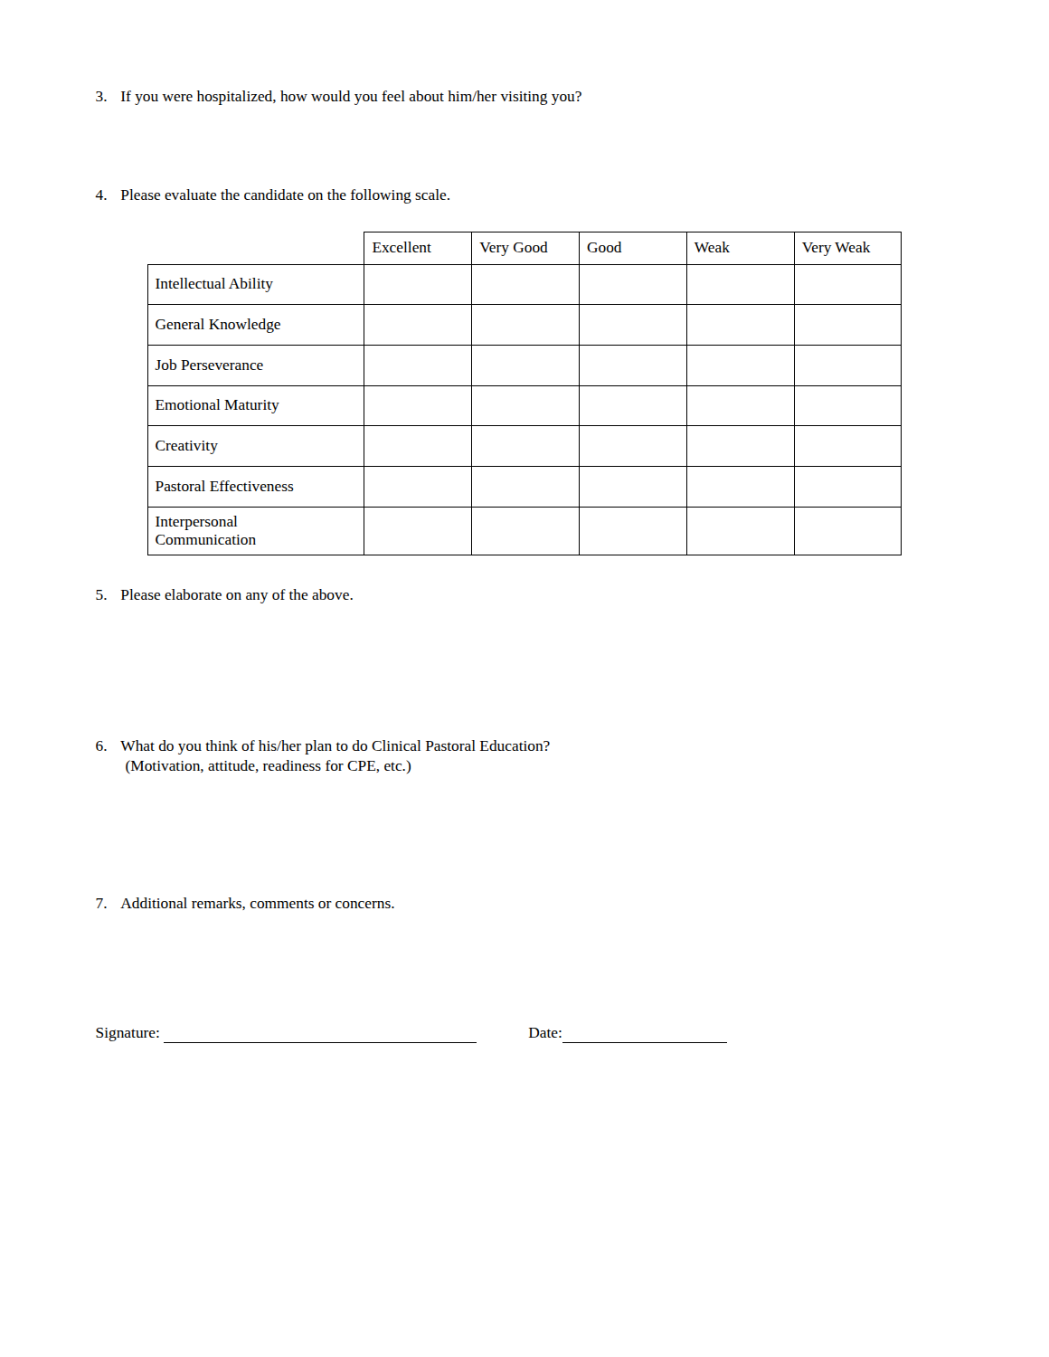3. If you were hospitalized, how would you feel about him/her visiting you?
4. Please evaluate the candidate on the following scale.
| | Excellent | Very Good | Good | Weak | Very Weak |
| --- | --- | --- | --- | --- | --- |
| Intellectual Ability | | | | | |
| General Knowledge | | | | | |
| Job Perseverance | | | | | |
| Emotional Maturity | | | | | |
| Creativity | | | | | |
| Pastoral Effectiveness | | | | | |
| Interpersonal Communication | | | | | |
5. Please elaborate on any of the above.
6. What do you think of his/her plan to do Clinical Pastoral Education? (Motivation, attitude, readiness for CPE, etc.)
7. Additional remarks, comments or concerns.
Signature: Date: